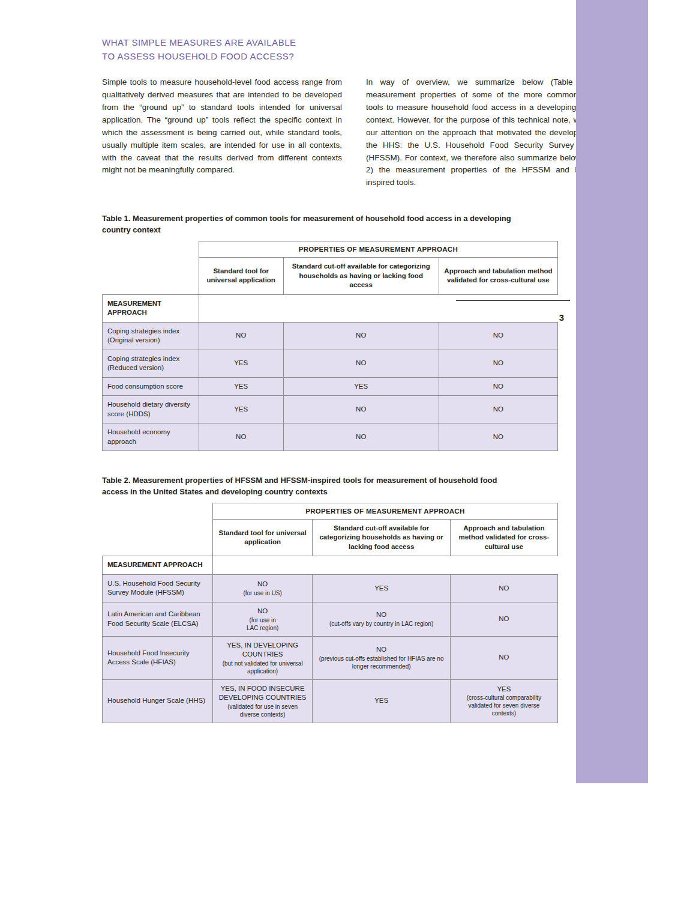3
What simple measures are available to assess household food access?
Simple tools to measure household-level food access range from qualitatively derived measures that are intended to be developed from the “ground up” to standard tools intended for universal application. The “ground up” tools reflect the specific context in which the assessment is being carried out, while standard tools, usually multiple item scales, are intended for use in all contexts, with the caveat that the results derived from different contexts might not be meaningfully compared.
In way of overview, we summarize below (Table 1) the measurement properties of some of the more commonly used tools to measure household food access in a developing country context. However, for the purpose of this technical note, we focus our attention on the approach that motivated the development of the HHS: the U.S. Household Food Security Survey Module (HFSSM). For context, we therefore also summarize below (Table 2) the measurement properties of the HFSSM and HFSSM-inspired tools.
Table 1. Measurement properties of common tools for measurement of household food access in a developing country context
| | PROPERTIES OF MEASUREMENT APPROACH |
| --- | --- |
| Standard tool for universal application | Standard cut-off available for categorizing households as having or lacking food access | Approach and tabulation method validated for cross-cultural use |
| MEASUREMENT APPROACH | | | |
| Coping strategies index (Original version) | NO | NO | NO |
| Coping strategies index (Reduced version) | YES | NO | NO |
| Food consumption score | YES | YES | NO |
| Household dietary diversity score (HDDS) | YES | NO | NO |
| Household economy approach | NO | NO | NO |
Table 2. Measurement properties of HFSSM and HFSSM-inspired tools for measurement of household food access in the United States and developing country contexts
| | PROPERTIES OF MEASUREMENT APPROACH |
| --- | --- |
| Standard tool for universal application | Standard cut-off available for categorizing households as having or lacking food access | Approach and tabulation method validated for cross-cultural use |
| MEASUREMENT APPROACH | | | |
| U.S. Household Food Security Survey Module (HFSSM) | NO (for use in US) | YES | NO |
| Latin American and Caribbean Food Security Scale (ELCSA) | NO (for use in LAC region) | NO (cut-offs vary by country in LAC region) | NO |
| Household Food Insecurity Access Scale (HFIAS) | YES, IN DEVELOPING COUNTRIES (but not validated for universal application) | NO (previous cut-offs established for HFIAS are no longer recommended) | NO |
| Household Hunger Scale (HHS) | YES, IN FOOD INSECURE DEVELOPING COUNTRIES (validated for use in seven diverse contexts) | YES | YES (cross-cultural comparability validated for seven diverse contexts) |